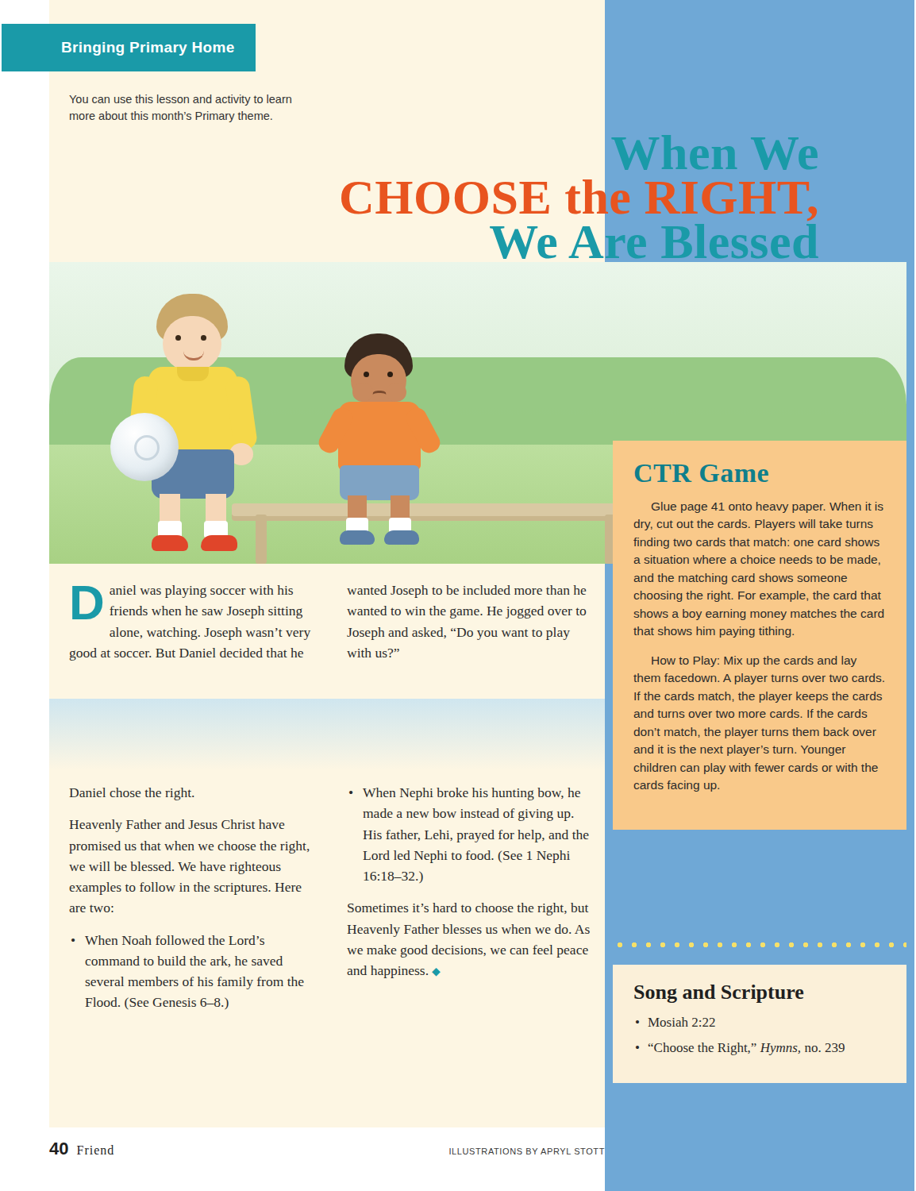Bringing Primary Home
You can use this lesson and activity to learn more about this month’s Primary theme.
When We CHOOSE the RIGHT, We Are Blessed
Daniel was playing soccer with his friends when he saw Joseph sitting alone, watching. Joseph wasn’t very good at soccer. But Daniel decided that he wanted Joseph to be included more than he wanted to win the game. He jogged over to Joseph and asked, “Do you want to play with us?”
Daniel chose the right.
Heavenly Father and Jesus Christ have promised us that when we choose the right, we will be blessed. We have righteous examples to follow in the scriptures. Here are two:
When Noah followed the Lord’s command to build the ark, he saved several members of his family from the Flood. (See Genesis 6–8.)
When Nephi broke his hunting bow, he made a new bow instead of giving up. His father, Lehi, prayed for help, and the Lord led Nephi to food. (See 1 Nephi 16:18–32.)
Sometimes it’s hard to choose the right, but Heavenly Father blesses us when we do. As we make good decisions, we can feel peace and happiness. ◆
CTR Game
Glue page 41 onto heavy paper. When it is dry, cut out the cards. Players will take turns finding two cards that match: one card shows a situation where a choice needs to be made, and the matching card shows someone choosing the right. For example, the card that shows a boy earning money matches the card that shows him paying tithing.
How to Play: Mix up the cards and lay them facedown. A player turns over two cards. If the cards match, the player keeps the cards and turns over two more cards. If the cards don’t match, the player turns them back over and it is the next player’s turn. Younger children can play with fewer cards or with the cards facing up.
Song and Scripture
Mosiah 2:22
“Choose the Right,” Hymns, no. 239
40 Friend Illustrations by Apryl Stott